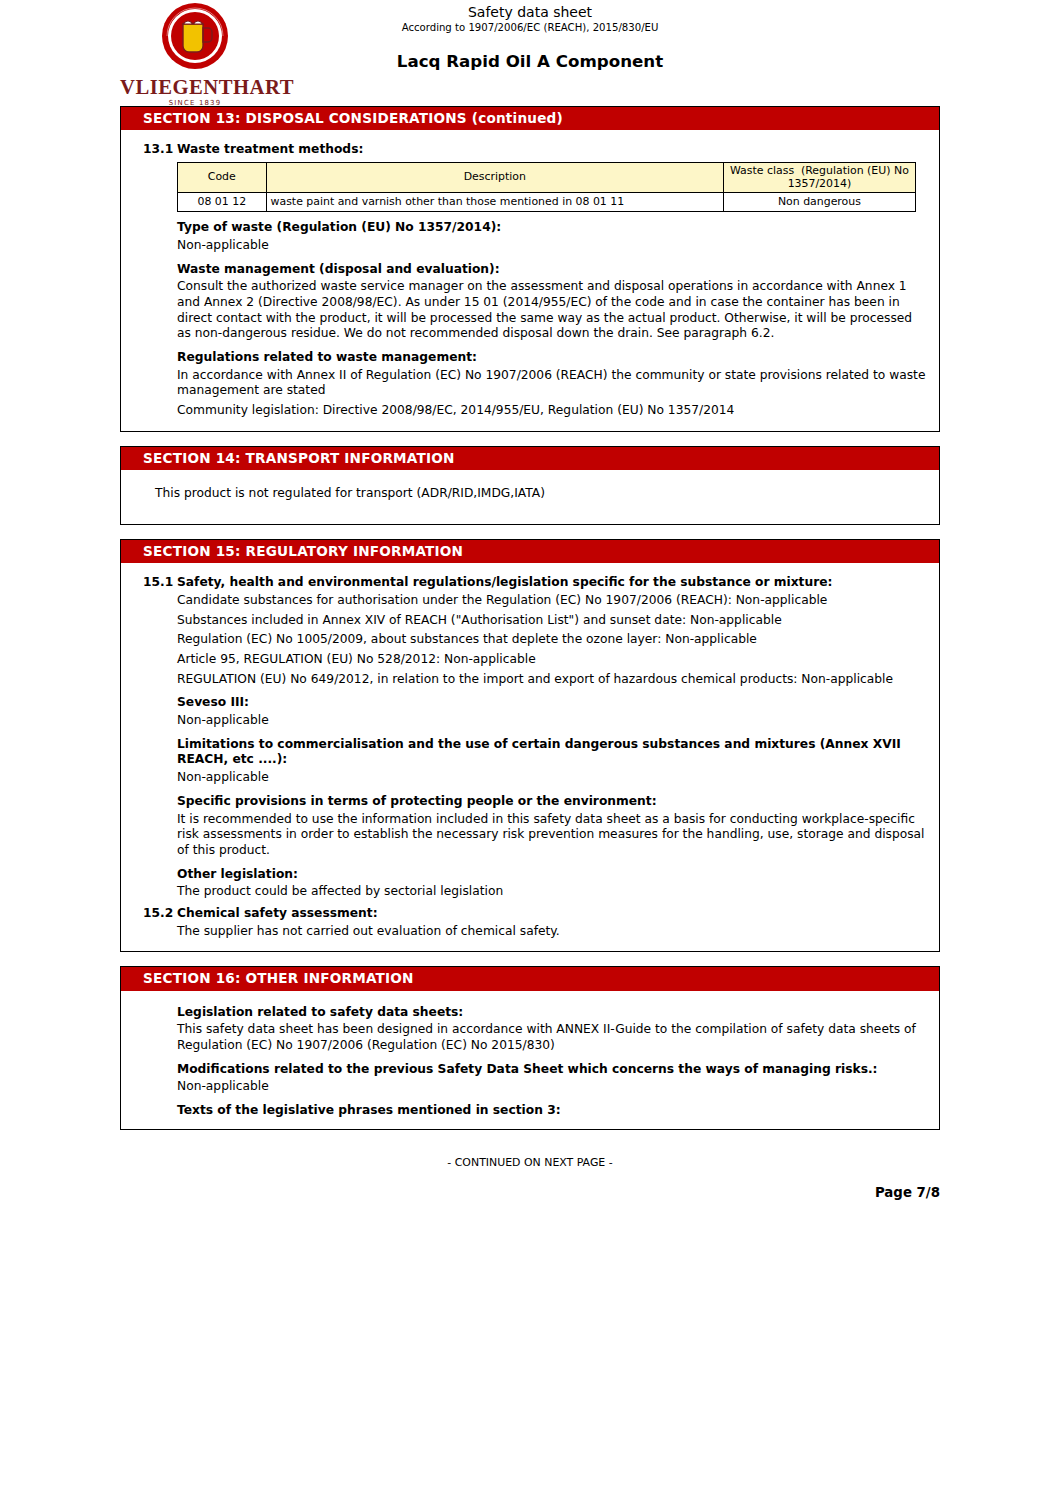VLIEGENTHART
SINCE 1839
Safety data sheet
According to 1907/2006/EC (REACH), 2015/830/EU
Lacq Rapid Oil A Component
SECTION 13: DISPOSAL CONSIDERATIONS (continued)
13.1 Waste treatment methods:
| Code | Description | Waste class (Regulation (EU) No 1357/2014) |
| --- | --- | --- |
| 08 01 12 | waste paint and varnish other than those mentioned in 08 01 11 | Non dangerous |
Type of waste (Regulation (EU) No 1357/2014):
Non-applicable
Waste management (disposal and evaluation):
Consult the authorized waste service manager on the assessment and disposal operations in accordance with Annex 1 and Annex 2 (Directive 2008/98/EC). As under 15 01 (2014/955/EC) of the code and in case the container has been in direct contact with the product, it will be processed the same way as the actual product. Otherwise, it will be processed as non-dangerous residue. We do not recommended disposal down the drain. See paragraph 6.2.
Regulations related to waste management:
In accordance with Annex II of Regulation (EC) No 1907/2006 (REACH) the community or state provisions related to waste management are stated
Community legislation: Directive 2008/98/EC, 2014/955/EU, Regulation (EU) No 1357/2014
SECTION 14: TRANSPORT INFORMATION
This product is not regulated for transport (ADR/RID,IMDG,IATA)
SECTION 15: REGULATORY INFORMATION
15.1 Safety, health and environmental regulations/legislation specific for the substance or mixture:
Candidate substances for authorisation under the Regulation (EC) No 1907/2006 (REACH): Non-applicable
Substances included in Annex XIV of REACH ("Authorisation List") and sunset date: Non-applicable
Regulation (EC) No 1005/2009, about substances that deplete the ozone layer: Non-applicable
Article 95, REGULATION (EU) No 528/2012: Non-applicable
REGULATION (EU) No 649/2012, in relation to the import and export of hazardous chemical products: Non-applicable
Seveso III:
Non-applicable
Limitations to commercialisation and the use of certain dangerous substances and mixtures (Annex XVII REACH, etc ....):
Non-applicable
Specific provisions in terms of protecting people or the environment:
It is recommended to use the information included in this safety data sheet as a basis for conducting workplace-specific risk assessments in order to establish the necessary risk prevention measures for the handling, use, storage and disposal of this product.
Other legislation:
The product could be affected by sectorial legislation
15.2 Chemical safety assessment:
The supplier has not carried out evaluation of chemical safety.
SECTION 16: OTHER INFORMATION
Legislation related to safety data sheets:
This safety data sheet has been designed in accordance with ANNEX II-Guide to the compilation of safety data sheets of Regulation (EC) No 1907/2006 (Regulation (EC) No 2015/830)
Modifications related to the previous Safety Data Sheet which concerns the ways of managing risks.:
Non-applicable
Texts of the legislative phrases mentioned in section 3:
- CONTINUED ON NEXT PAGE -
Page 7/8